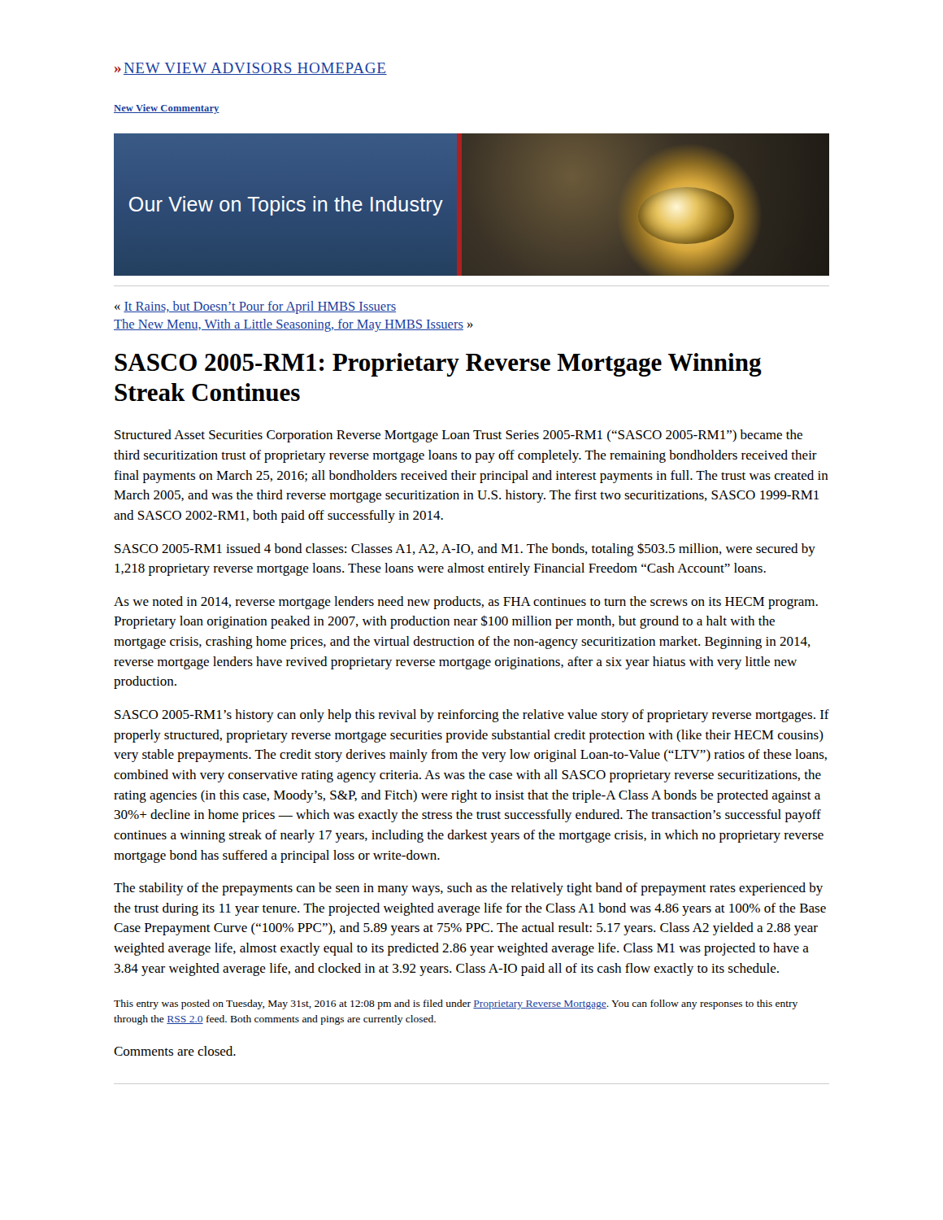»NEW VIEW ADVISORS HOMEPAGE
New View Commentary
Our View on Topics in the Industry
It Rains, but Doesn’t Pour for April HMBS Issuers
The New Menu, With a Little Seasoning, for May HMBS Issuers
SASCO 2005-RM1: Proprietary Reverse Mortgage Winning Streak Continues
Structured Asset Securities Corporation Reverse Mortgage Loan Trust Series 2005-RM1 (“SASCO 2005-RM1”) became the third securitization trust of proprietary reverse mortgage loans to pay off completely. The remaining bondholders received their final payments on March 25, 2016; all bondholders received their principal and interest payments in full. The trust was created in March 2005, and was the third reverse mortgage securitization in U.S. history. The first two securitizations, SASCO 1999-RM1 and SASCO 2002-RM1, both paid off successfully in 2014.
SASCO 2005-RM1 issued 4 bond classes: Classes A1, A2, A-IO, and M1. The bonds, totaling $503.5 million, were secured by 1,218 proprietary reverse mortgage loans. These loans were almost entirely Financial Freedom “Cash Account” loans.
As we noted in 2014, reverse mortgage lenders need new products, as FHA continues to turn the screws on its HECM program. Proprietary loan origination peaked in 2007, with production near $100 million per month, but ground to a halt with the mortgage crisis, crashing home prices, and the virtual destruction of the non-agency securitization market. Beginning in 2014, reverse mortgage lenders have revived proprietary reverse mortgage originations, after a six year hiatus with very little new production.
SASCO 2005-RM1’s history can only help this revival by reinforcing the relative value story of proprietary reverse mortgages. If properly structured, proprietary reverse mortgage securities provide substantial credit protection with (like their HECM cousins) very stable prepayments. The credit story derives mainly from the very low original Loan-to-Value (“LTV”) ratios of these loans, combined with very conservative rating agency criteria. As was the case with all SASCO proprietary reverse securitizations, the rating agencies (in this case, Moody’s, S&P, and Fitch) were right to insist that the triple-A Class A bonds be protected against a 30%+ decline in home prices — which was exactly the stress the trust successfully endured. The transaction’s successful payoff continues a winning streak of nearly 17 years, including the darkest years of the mortgage crisis, in which no proprietary reverse mortgage bond has suffered a principal loss or write-down.
The stability of the prepayments can be seen in many ways, such as the relatively tight band of prepayment rates experienced by the trust during its 11 year tenure. The projected weighted average life for the Class A1 bond was 4.86 years at 100% of the Base Case Prepayment Curve (“100% PPC”), and 5.89 years at 75% PPC. The actual result: 5.17 years. Class A2 yielded a 2.88 year weighted average life, almost exactly equal to its predicted 2.86 year weighted average life. Class M1 was projected to have a 3.84 year weighted average life, and clocked in at 3.92 years. Class A-IO paid all of its cash flow exactly to its schedule.
This entry was posted on Tuesday, May 31st, 2016 at 12:08 pm and is filed under Proprietary Reverse Mortgage. You can follow any responses to this entry through the RSS 2.0 feed. Both comments and pings are currently closed.
Comments are closed.